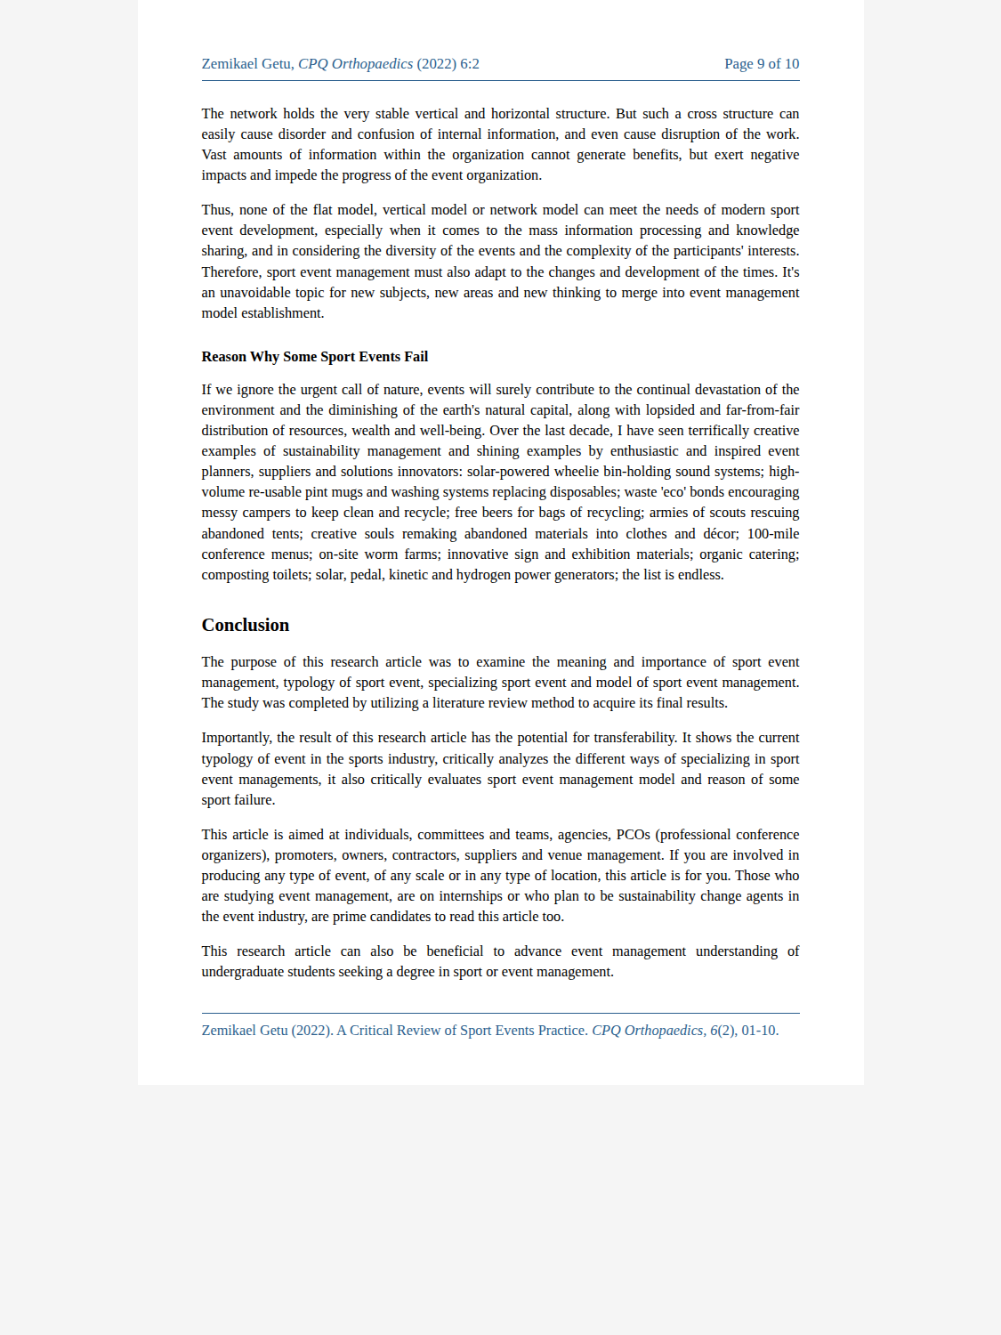Zemikael Getu, CPQ Orthopaedics (2022) 6:2
Page 9 of 10
The network holds the very stable vertical and horizontal structure. But such a cross structure can easily cause disorder and confusion of internal information, and even cause disruption of the work. Vast amounts of information within the organization cannot generate benefits, but exert negative impacts and impede the progress of the event organization.
Thus, none of the flat model, vertical model or network model can meet the needs of modern sport event development, especially when it comes to the mass information processing and knowledge sharing, and in considering the diversity of the events and the complexity of the participants' interests. Therefore, sport event management must also adapt to the changes and development of the times. It's an unavoidable topic for new subjects, new areas and new thinking to merge into event management model establishment.
Reason Why Some Sport Events Fail
If we ignore the urgent call of nature, events will surely contribute to the continual devastation of the environment and the diminishing of the earth's natural capital, along with lopsided and far-from-fair distribution of resources, wealth and well-being. Over the last decade, I have seen terrifically creative examples of sustainability management and shining examples by enthusiastic and inspired event planners, suppliers and solutions innovators: solar-powered wheelie bin-holding sound systems; high-volume re-usable pint mugs and washing systems replacing disposables; waste 'eco' bonds encouraging messy campers to keep clean and recycle; free beers for bags of recycling; armies of scouts rescuing abandoned tents; creative souls remaking abandoned materials into clothes and décor; 100-mile conference menus; on-site worm farms; innovative sign and exhibition materials; organic catering; composting toilets; solar, pedal, kinetic and hydrogen power generators; the list is endless.
Conclusion
The purpose of this research article was to examine the meaning and importance of sport event management, typology of sport event, specializing sport event and model of sport event management. The study was completed by utilizing a literature review method to acquire its final results.
Importantly, the result of this research article has the potential for transferability. It shows the current typology of event in the sports industry, critically analyzes the different ways of specializing in sport event managements, it also critically evaluates sport event management model and reason of some sport failure.
This article is aimed at individuals, committees and teams, agencies, PCOs (professional conference organizers), promoters, owners, contractors, suppliers and venue management. If you are involved in producing any type of event, of any scale or in any type of location, this article is for you. Those who are studying event management, are on internships or who plan to be sustainability change agents in the event industry, are prime candidates to read this article too.
This research article can also be beneficial to advance event management understanding of undergraduate students seeking a degree in sport or event management.
Zemikael Getu (2022). A Critical Review of Sport Events Practice. CPQ Orthopaedics, 6(2), 01-10.